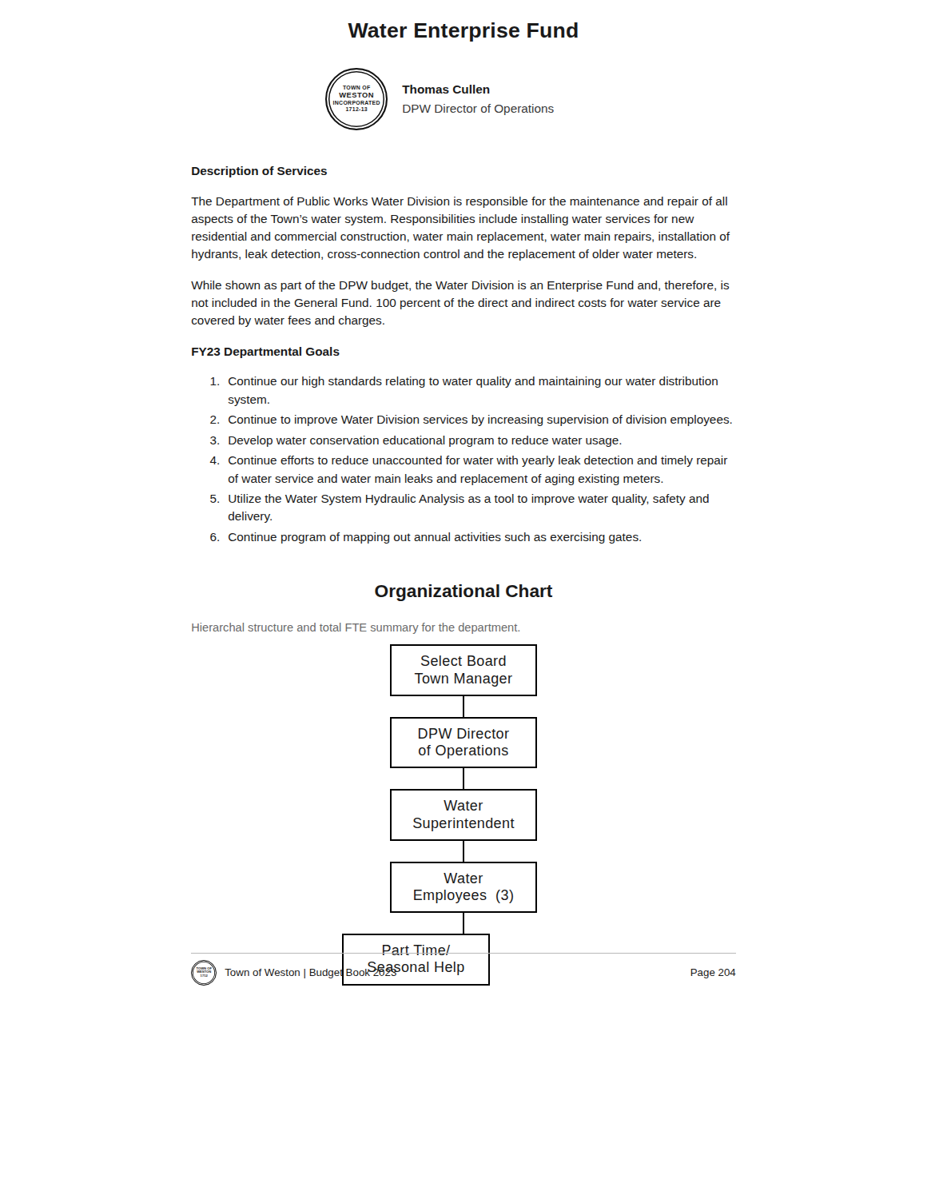Water Enterprise Fund
TOWN OF WESTON INCORPORATED 1712-13
Thomas Cullen
DPW Director of Operations
Description of Services
The Department of Public Works Water Division is responsible for the maintenance and repair of all aspects of the Town’s water system. Responsibilities include installing water services for new residential and commercial construction, water main replacement, water main repairs, installation of hydrants, leak detection, cross-connection control and the replacement of older water meters.
While shown as part of the DPW budget, the Water Division is an Enterprise Fund and, therefore, is not included in the General Fund. 100 percent of the direct and indirect costs for water service are covered by water fees and charges.
FY23 Departmental Goals
Continue our high standards relating to water quality and maintaining our water distribution system.
Continue to improve Water Division services by increasing supervision of division employees.
Develop water conservation educational program to reduce water usage.
Continue efforts to reduce unaccounted for water with yearly leak detection and timely repair of water service and water main leaks and replacement of aging existing meters.
Utilize the Water System Hydraulic Analysis as a tool to improve water quality, safety and delivery.
Continue program of mapping out annual activities such as exercising gates.
Organizational Chart
Hierarchal structure and total FTE summary for the department.
Select Board
Town Manager
DPW Director
of Operations
Water
Superintendent
Water
Employees (3)
Part Time/
Seasonal Help
TOWN OF
WESTON
1712
Town of Weston | Budget Book 2023
Page 204